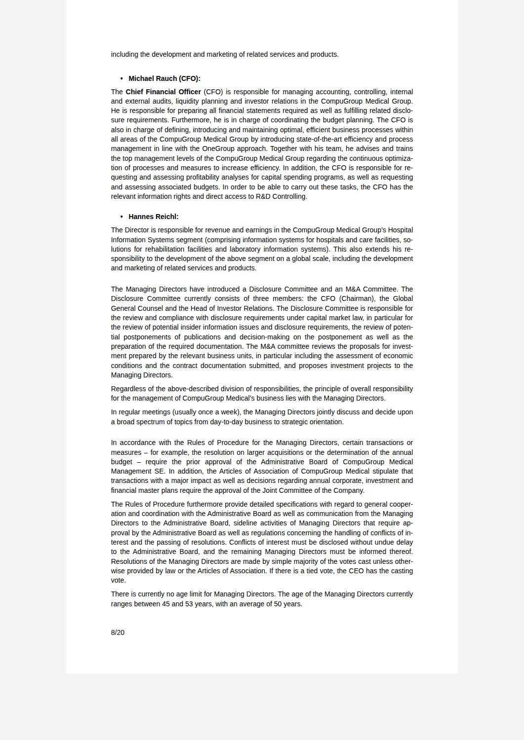including the development and marketing of related services and products.
Michael Rauch (CFO):
The Chief Financial Officer (CFO) is responsible for managing accounting, controlling, internal and external audits, liquidity planning and investor relations in the CompuGroup Medical Group. He is responsible for preparing all financial statements required as well as fulfilling related disclosure requirements. Furthermore, he is in charge of coordinating the budget planning. The CFO is also in charge of defining, introducing and maintaining optimal, efficient business processes within all areas of the CompuGroup Medical Group by introducing state-of-the-art efficiency and process management in line with the OneGroup approach. Together with his team, he advises and trains the top management levels of the CompuGroup Medical Group regarding the continuous optimization of processes and measures to increase efficiency. In addition, the CFO is responsible for requesting and assessing profitability analyses for capital spending programs, as well as requesting and assessing associated budgets. In order to be able to carry out these tasks, the CFO has the relevant information rights and direct access to R&D Controlling.
Hannes Reichl:
The Director is responsible for revenue and earnings in the CompuGroup Medical Group’s Hospital Information Systems segment (comprising information systems for hospitals and care facilities, solutions for rehabilitation facilities and laboratory information systems). This also extends his responsibility to the development of the above segment on a global scale, including the development and marketing of related services and products.
The Managing Directors have introduced a Disclosure Committee and an M&A Committee. The Disclosure Committee currently consists of three members: the CFO (Chairman), the Global General Counsel and the Head of Investor Relations. The Disclosure Committee is responsible for the review and compliance with disclosure requirements under capital market law, in particular for the review of potential insider information issues and disclosure requirements, the review of potential postponements of publications and decision-making on the postponement as well as the preparation of the required documentation. The M&A committee reviews the proposals for investment prepared by the relevant business units, in particular including the assessment of economic conditions and the contract documentation submitted, and proposes investment projects to the Managing Directors.
Regardless of the above-described division of responsibilities, the principle of overall responsibility for the management of CompuGroup Medical’s business lies with the Managing Directors.
In regular meetings (usually once a week), the Managing Directors jointly discuss and decide upon a broad spectrum of topics from day-to-day business to strategic orientation.
In accordance with the Rules of Procedure for the Managing Directors, certain transactions or measures – for example, the resolution on larger acquisitions or the determination of the annual budget – require the prior approval of the Administrative Board of CompuGroup Medical Management SE. In addition, the Articles of Association of CompuGroup Medical stipulate that transactions with a major impact as well as decisions regarding annual corporate, investment and financial master plans require the approval of the Joint Committee of the Company.
The Rules of Procedure furthermore provide detailed specifications with regard to general cooperation and coordination with the Administrative Board as well as communication from the Managing Directors to the Administrative Board, sideline activities of Managing Directors that require approval by the Administrative Board as well as regulations concerning the handling of conflicts of interest and the passing of resolutions. Conflicts of interest must be disclosed without undue delay to the Administrative Board, and the remaining Managing Directors must be informed thereof. Resolutions of the Managing Directors are made by simple majority of the votes cast unless otherwise provided by law or the Articles of Association. If there is a tied vote, the CEO has the casting vote.
There is currently no age limit for Managing Directors. The age of the Managing Directors currently ranges between 45 and 53 years, with an average of 50 years.
8/20